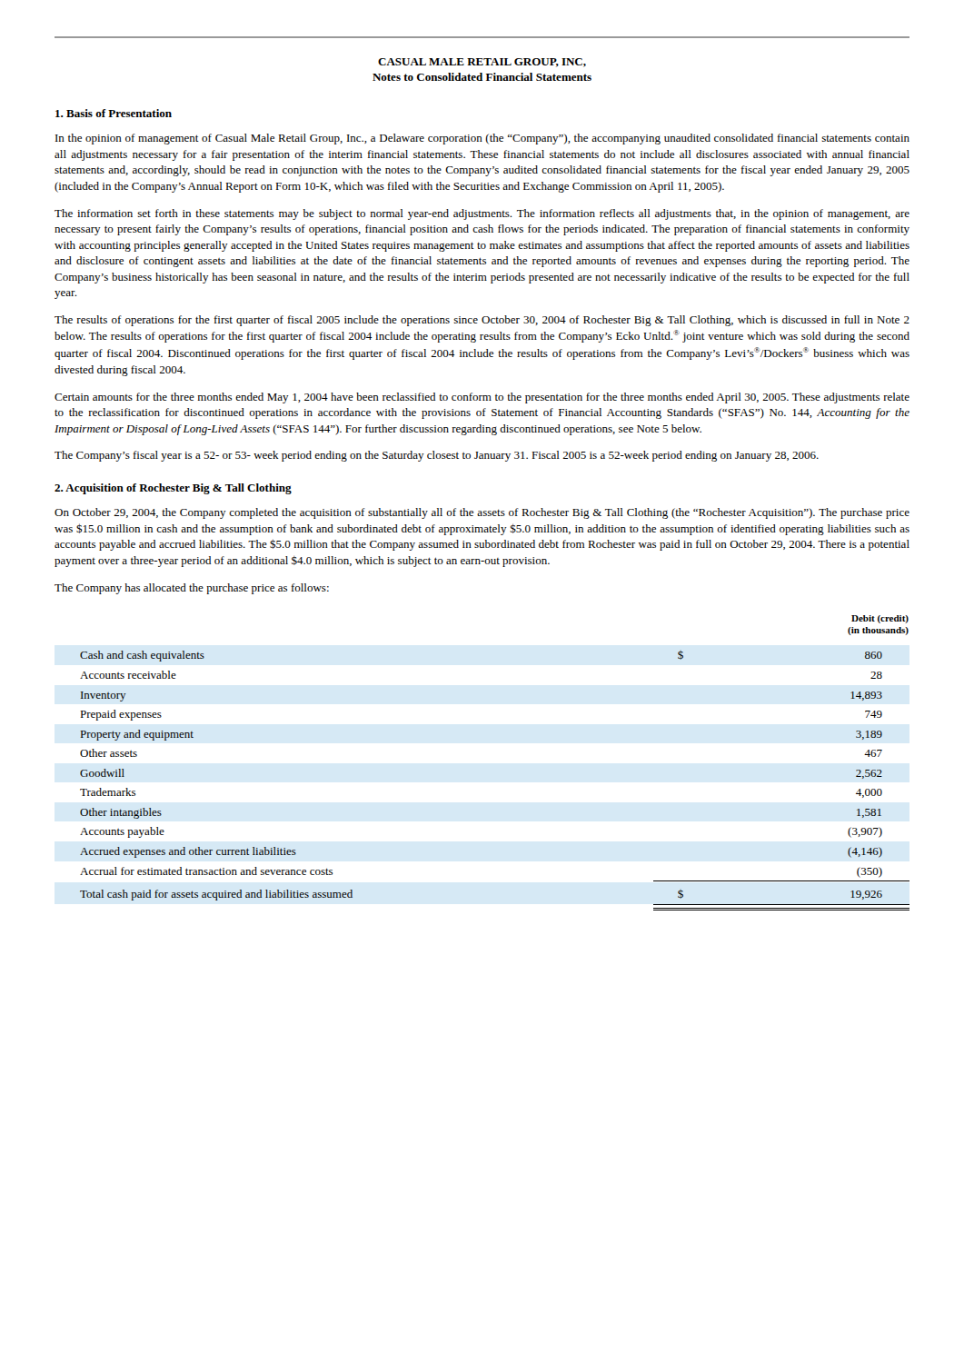CASUAL MALE RETAIL GROUP, INC,
Notes to Consolidated Financial Statements
1. Basis of Presentation
In the opinion of management of Casual Male Retail Group, Inc., a Delaware corporation (the “Company”), the accompanying unaudited consolidated financial statements contain all adjustments necessary for a fair presentation of the interim financial statements. These financial statements do not include all disclosures associated with annual financial statements and, accordingly, should be read in conjunction with the notes to the Company’s audited consolidated financial statements for the fiscal year ended January 29, 2005 (included in the Company’s Annual Report on Form 10-K, which was filed with the Securities and Exchange Commission on April 11, 2005).
The information set forth in these statements may be subject to normal year-end adjustments. The information reflects all adjustments that, in the opinion of management, are necessary to present fairly the Company’s results of operations, financial position and cash flows for the periods indicated. The preparation of financial statements in conformity with accounting principles generally accepted in the United States requires management to make estimates and assumptions that affect the reported amounts of assets and liabilities and disclosure of contingent assets and liabilities at the date of the financial statements and the reported amounts of revenues and expenses during the reporting period. The Company’s business historically has been seasonal in nature, and the results of the interim periods presented are not necessarily indicative of the results to be expected for the full year.
The results of operations for the first quarter of fiscal 2005 include the operations since October 30, 2004 of Rochester Big & Tall Clothing, which is discussed in full in Note 2 below. The results of operations for the first quarter of fiscal 2004 include the operating results from the Company’s Ecko Unltd.® joint venture which was sold during the second quarter of fiscal 2004. Discontinued operations for the first quarter of fiscal 2004 include the results of operations from the Company’s Levi’s®/Dockers® business which was divested during fiscal 2004.
Certain amounts for the three months ended May 1, 2004 have been reclassified to conform to the presentation for the three months ended April 30, 2005. These adjustments relate to the reclassification for discontinued operations in accordance with the provisions of Statement of Financial Accounting Standards (“SFAS”) No. 144, Accounting for the Impairment or Disposal of Long-Lived Assets (“SFAS 144”). For further discussion regarding discontinued operations, see Note 5 below.
The Company’s fiscal year is a 52- or 53- week period ending on the Saturday closest to January 31. Fiscal 2005 is a 52-week period ending on January 28, 2006.
2. Acquisition of Rochester Big & Tall Clothing
On October 29, 2004, the Company completed the acquisition of substantially all of the assets of Rochester Big & Tall Clothing (the “Rochester Acquisition”). The purchase price was $15.0 million in cash and the assumption of bank and subordinated debt of approximately $5.0 million, in addition to the assumption of identified operating liabilities such as accounts payable and accrued liabilities. The $5.0 million that the Company assumed in subordinated debt from Rochester was paid in full on October 29, 2004. There is a potential payment over a three-year period of an additional $4.0 million, which is subject to an earn-out provision.
The Company has allocated the purchase price as follows:
| | Debit (credit) (in thousands) |
| Cash and cash equivalents | $ | 860 |
| Accounts receivable | | 28 |
| Inventory | | 14,893 |
| Prepaid expenses | | 749 |
| Property and equipment | | 3,189 |
| Other assets | | 467 |
| Goodwill | | 2,562 |
| Trademarks | | 4,000 |
| Other intangibles | | 1,581 |
| Accounts payable | | (3,907) |
| Accrued expenses and other current liabilities | | (4,146) |
| Accrual for estimated transaction and severance costs | | (350) |
| Total cash paid for assets acquired and liabilities assumed | $ | 19,926 |